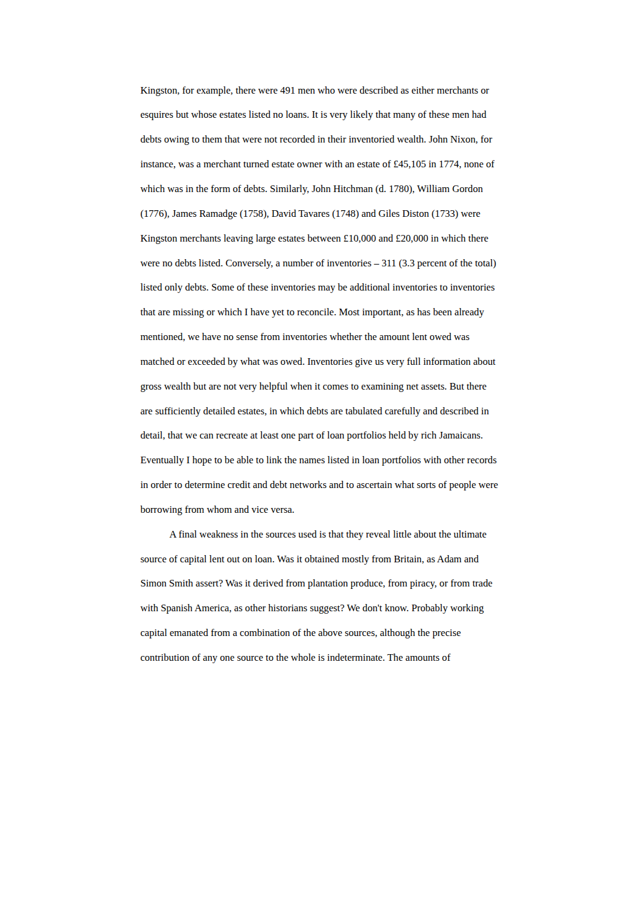Kingston, for example, there were 491 men who were described as either merchants or esquires but whose estates listed no loans. It is very likely that many of these men had debts owing to them that were not recorded in their inventoried wealth. John Nixon, for instance, was a merchant turned estate owner with an estate of £45,105 in 1774, none of which was in the form of debts. Similarly, John Hitchman (d. 1780), William Gordon (1776), James Ramadge (1758), David Tavares (1748) and Giles Diston (1733) were Kingston merchants leaving large estates between £10,000 and £20,000 in which there were no debts listed. Conversely, a number of inventories – 311 (3.3 percent of the total) listed only debts. Some of these inventories may be additional inventories to inventories that are missing or which I have yet to reconcile. Most important, as has been already mentioned, we have no sense from inventories whether the amount lent owed was matched or exceeded by what was owed. Inventories give us very full information about gross wealth but are not very helpful when it comes to examining net assets. But there are sufficiently detailed estates, in which debts are tabulated carefully and described in detail, that we can recreate at least one part of loan portfolios held by rich Jamaicans. Eventually I hope to be able to link the names listed in loan portfolios with other records in order to determine credit and debt networks and to ascertain what sorts of people were borrowing from whom and vice versa.
A final weakness in the sources used is that they reveal little about the ultimate source of capital lent out on loan. Was it obtained mostly from Britain, as Adam and Simon Smith assert? Was it derived from plantation produce, from piracy, or from trade with Spanish America, as other historians suggest? We don't know. Probably working capital emanated from a combination of the above sources, although the precise contribution of any one source to the whole is indeterminate. The amounts of